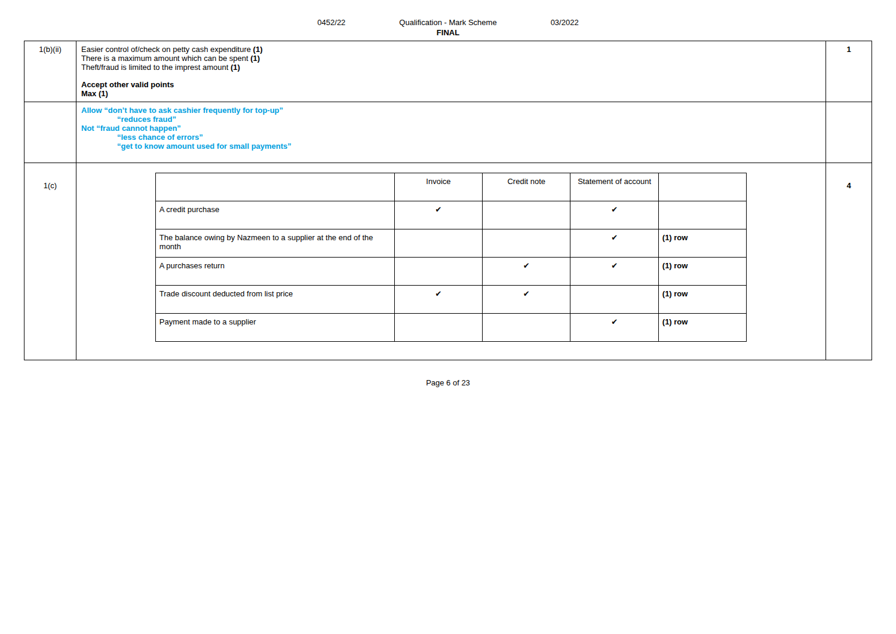0452/22 Qualification - Mark Scheme 03/2022
FINAL
| 1(b)(ii) | Easier control of/check on petty cash expenditure (1) There is a maximum amount which can be spent (1) Theft/fraud is limited to the imprest amount (1) Accept other valid points Max (1) | 1 |
| | Allow “don’t have to ask cashier frequently for top-up” “reduces fraud” Not “fraud cannot happen” “less chance of errors” “get to know amount used for small payments” | |
| 1(c) | / / Invoice / Credit note / Statement of account / / / --- / --- / --- / --- / --- / / A credit purchase / ✔ / / ✔ / / / The balance owing by Nazmeen to a supplier at the end of the month / / / ✔ / (1) row / / A purchases return / / ✔ / ✔ / (1) row / / Trade discount deducted from list price / ✔ / ✔ / / (1) row / / Payment made to a supplier / / / ✔ / (1) row / | 4 |
Page 6 of 23